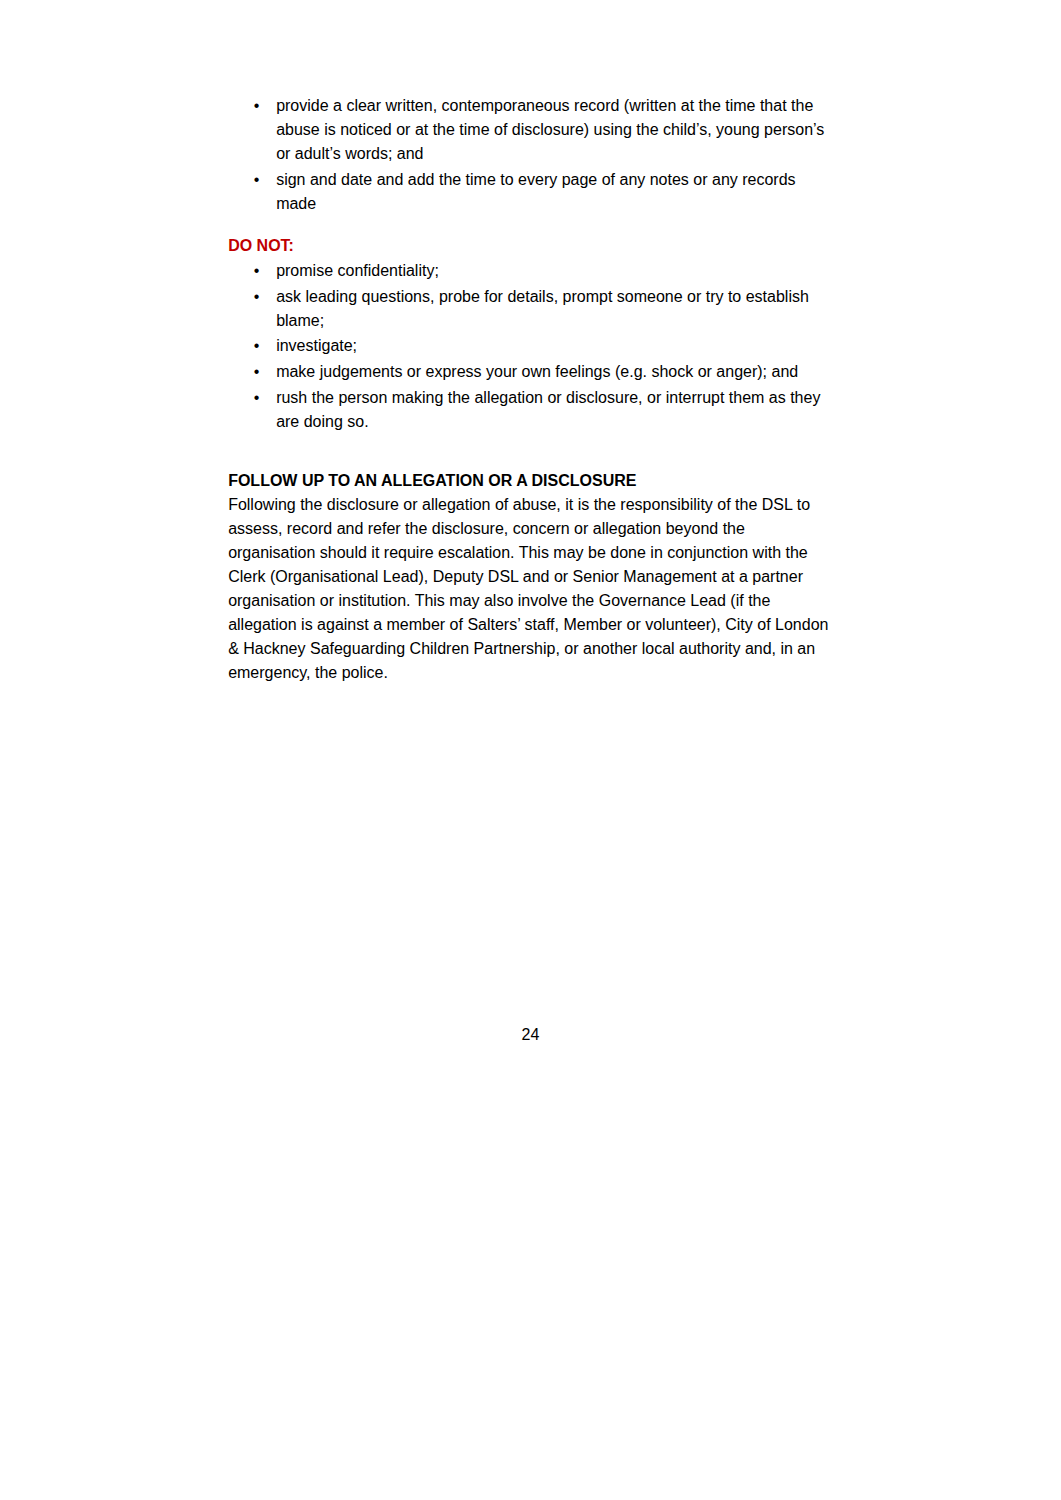provide a clear written, contemporaneous record (written at the time that the abuse is noticed or at the time of disclosure) using the child’s, young person’s or adult’s words; and
sign and date and add the time to every page of any notes or any records made
DO NOT:
promise confidentiality;
ask leading questions, probe for details, prompt someone or try to establish blame;
investigate;
make judgements or express your own feelings (e.g. shock or anger); and
rush the person making the allegation or disclosure, or interrupt them as they are doing so.
Follow up to an allegation or a disclosure
Following the disclosure or allegation of abuse, it is the responsibility of the DSL to assess, record and refer the disclosure, concern or allegation beyond the organisation should it require escalation. This may be done in conjunction with the Clerk (Organisational Lead), Deputy DSL and or Senior Management at a partner organisation or institution. This may also involve the Governance Lead (if the allegation is against a member of Salters’ staff, Member or volunteer), City of London & Hackney Safeguarding Children Partnership, or another local authority and, in an emergency, the police.
24